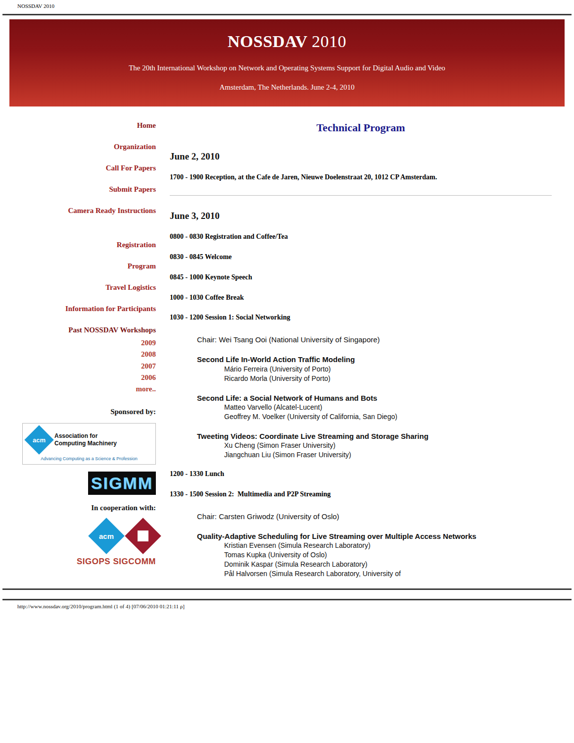NOSSDAV 2010
NOSSDAV 2010
The 20th International Workshop on Network and Operating Systems Support for Digital Audio and Video
Amsterdam, The Netherlands. June 2-4, 2010
Home
Organization
Call For Papers
Submit Papers
Camera Ready Instructions
Registration
Program
Travel Logistics
Information for Participants
Past NOSSDAV Workshops
2009
2008
2007
2006
more..
Sponsored by:
acm
Association for
Computing Machinery
Advancing Computing as a Science & Profession
SIGMM
In cooperation with:
acm
SIGOPS SIGCOMM
Technical Program
June 2, 2010
1700 - 1900 Reception, at the Cafe de Jaren, Nieuwe Doelenstraat 20, 1012 CP Amsterdam.
June 3, 2010
0800 - 0830 Registration and Coffee/Tea
0830 - 0845 Welcome
0845 - 1000 Keynote Speech
1000 - 1030 Coffee Break
1030 - 1200 Session 1: Social Networking
Chair: Wei Tsang Ooi (National University of Singapore)
Second Life In-World Action Traffic Modeling
Mário Ferreira (University of Porto)
Ricardo Morla (University of Porto)
Second Life: a Social Network of Humans and Bots
Matteo Varvello (Alcatel-Lucent)
Geoffrey M. Voelker (University of California, San Diego)
Tweeting Videos: Coordinate Live Streaming and Storage Sharing
Xu Cheng (Simon Fraser University)
Jiangchuan Liu (Simon Fraser University)
1200 - 1330 Lunch
1330 - 1500 Session 2: Multimedia and P2P Streaming
Chair: Carsten Griwodz (University of Oslo)
Quality-Adaptive Scheduling for Live Streaming over Multiple Access Networks
Kristian Evensen (Simula Research Laboratory)
Tomas Kupka (University of Oslo)
Dominik Kaspar (Simula Research Laboratory)
Pål Halvorsen (Simula Research Laboratory, University of
http://www.nossdav.org/2010/program.html (1 of 4) [07/06/2010 01:21:11 ρ]